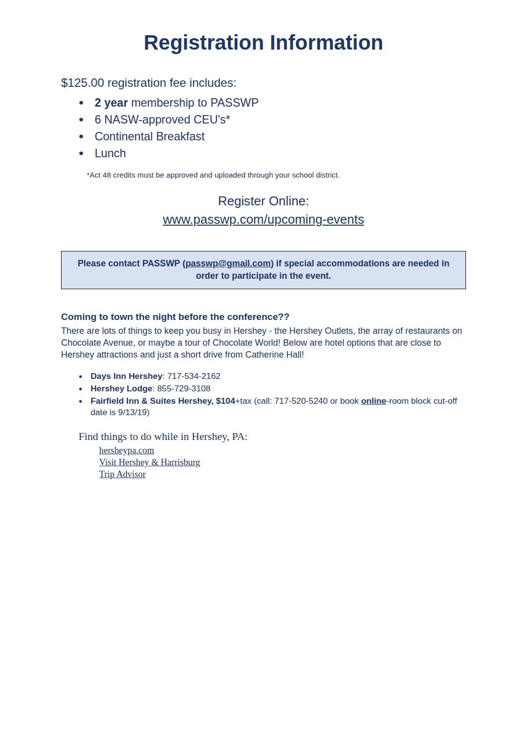Registration Information
$125.00 registration fee includes:
2 year membership to PASSWP
6 NASW-approved CEU's*
Continental Breakfast
Lunch
*Act 48 credits must be approved and uploaded through your school district.
Register Online:
www.passwp.com/upcoming-events
Please contact PASSWP (passwp@gmail.com) if special accommodations are needed in order to participate in the event.
Coming to town the night before the conference??
There are lots of things to keep you busy in Hershey - the Hershey Outlets, the array of restaurants on Chocolate Avenue, or maybe a tour of Chocolate World! Below are hotel options that are close to Hershey attractions and just a short drive from Catherine Hall!
Days Inn Hershey: 717-534-2162
Hershey Lodge: 855-729-3108
Fairfield Inn & Suites Hershey, $104+tax (call: 717-520-5240 or book online-room block cut-off date is 9/13/19)
Find things to do while in Hershey, PA:
hersheypa.com
Visit Hershey & Harrisburg
Trip Advisor